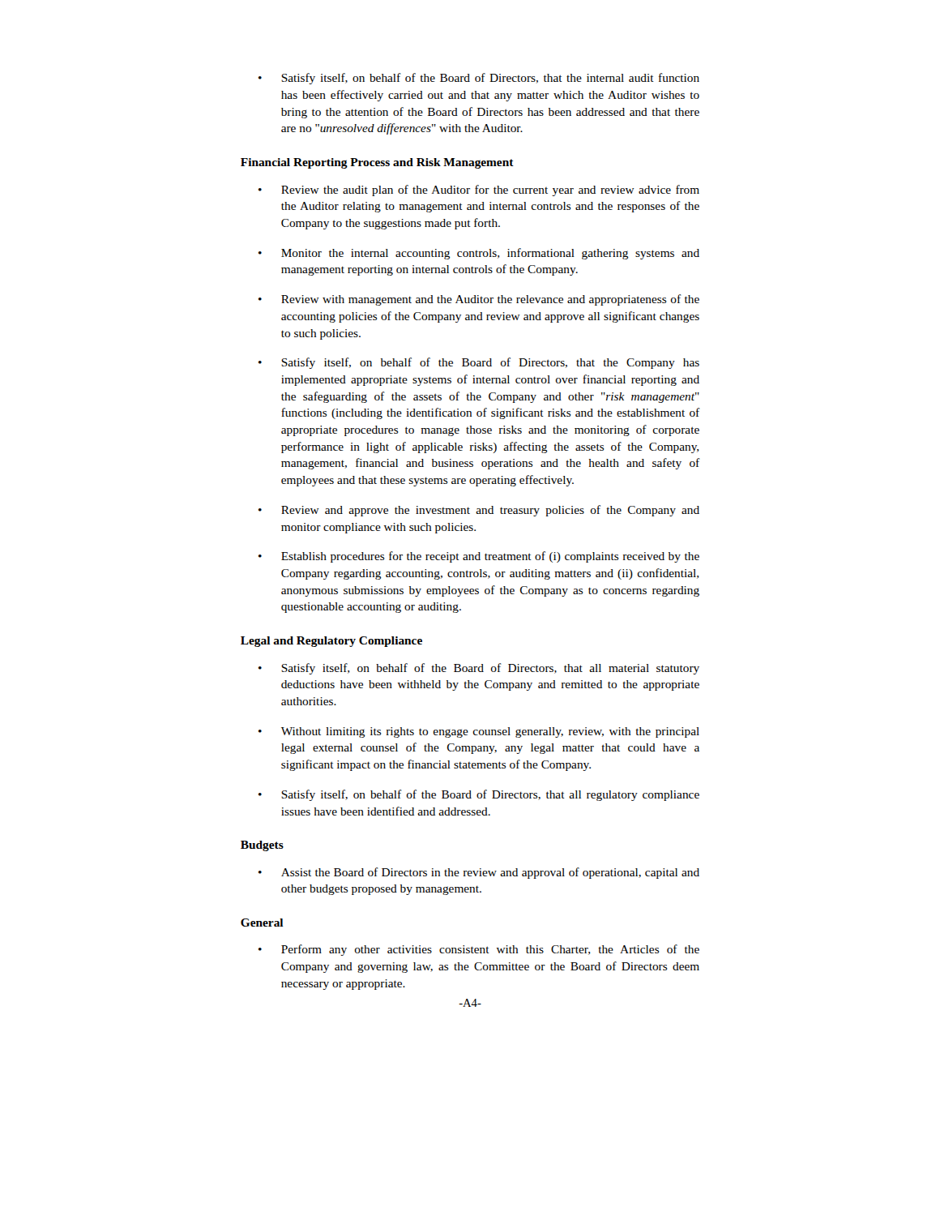Satisfy itself, on behalf of the Board of Directors, that the internal audit function has been effectively carried out and that any matter which the Auditor wishes to bring to the attention of the Board of Directors has been addressed and that there are no "unresolved differences" with the Auditor.
Financial Reporting Process and Risk Management
Review the audit plan of the Auditor for the current year and review advice from the Auditor relating to management and internal controls and the responses of the Company to the suggestions made put forth.
Monitor the internal accounting controls, informational gathering systems and management reporting on internal controls of the Company.
Review with management and the Auditor the relevance and appropriateness of the accounting policies of the Company and review and approve all significant changes to such policies.
Satisfy itself, on behalf of the Board of Directors, that the Company has implemented appropriate systems of internal control over financial reporting and the safeguarding of the assets of the Company and other "risk management" functions (including the identification of significant risks and the establishment of appropriate procedures to manage those risks and the monitoring of corporate performance in light of applicable risks) affecting the assets of the Company, management, financial and business operations and the health and safety of employees and that these systems are operating effectively.
Review and approve the investment and treasury policies of the Company and monitor compliance with such policies.
Establish procedures for the receipt and treatment of (i) complaints received by the Company regarding accounting, controls, or auditing matters and (ii) confidential, anonymous submissions by employees of the Company as to concerns regarding questionable accounting or auditing.
Legal and Regulatory Compliance
Satisfy itself, on behalf of the Board of Directors, that all material statutory deductions have been withheld by the Company and remitted to the appropriate authorities.
Without limiting its rights to engage counsel generally, review, with the principal legal external counsel of the Company, any legal matter that could have a significant impact on the financial statements of the Company.
Satisfy itself, on behalf of the Board of Directors, that all regulatory compliance issues have been identified and addressed.
Budgets
Assist the Board of Directors in the review and approval of operational, capital and other budgets proposed by management.
General
Perform any other activities consistent with this Charter, the Articles of the Company and governing law, as the Committee or the Board of Directors deem necessary or appropriate.
-A4-